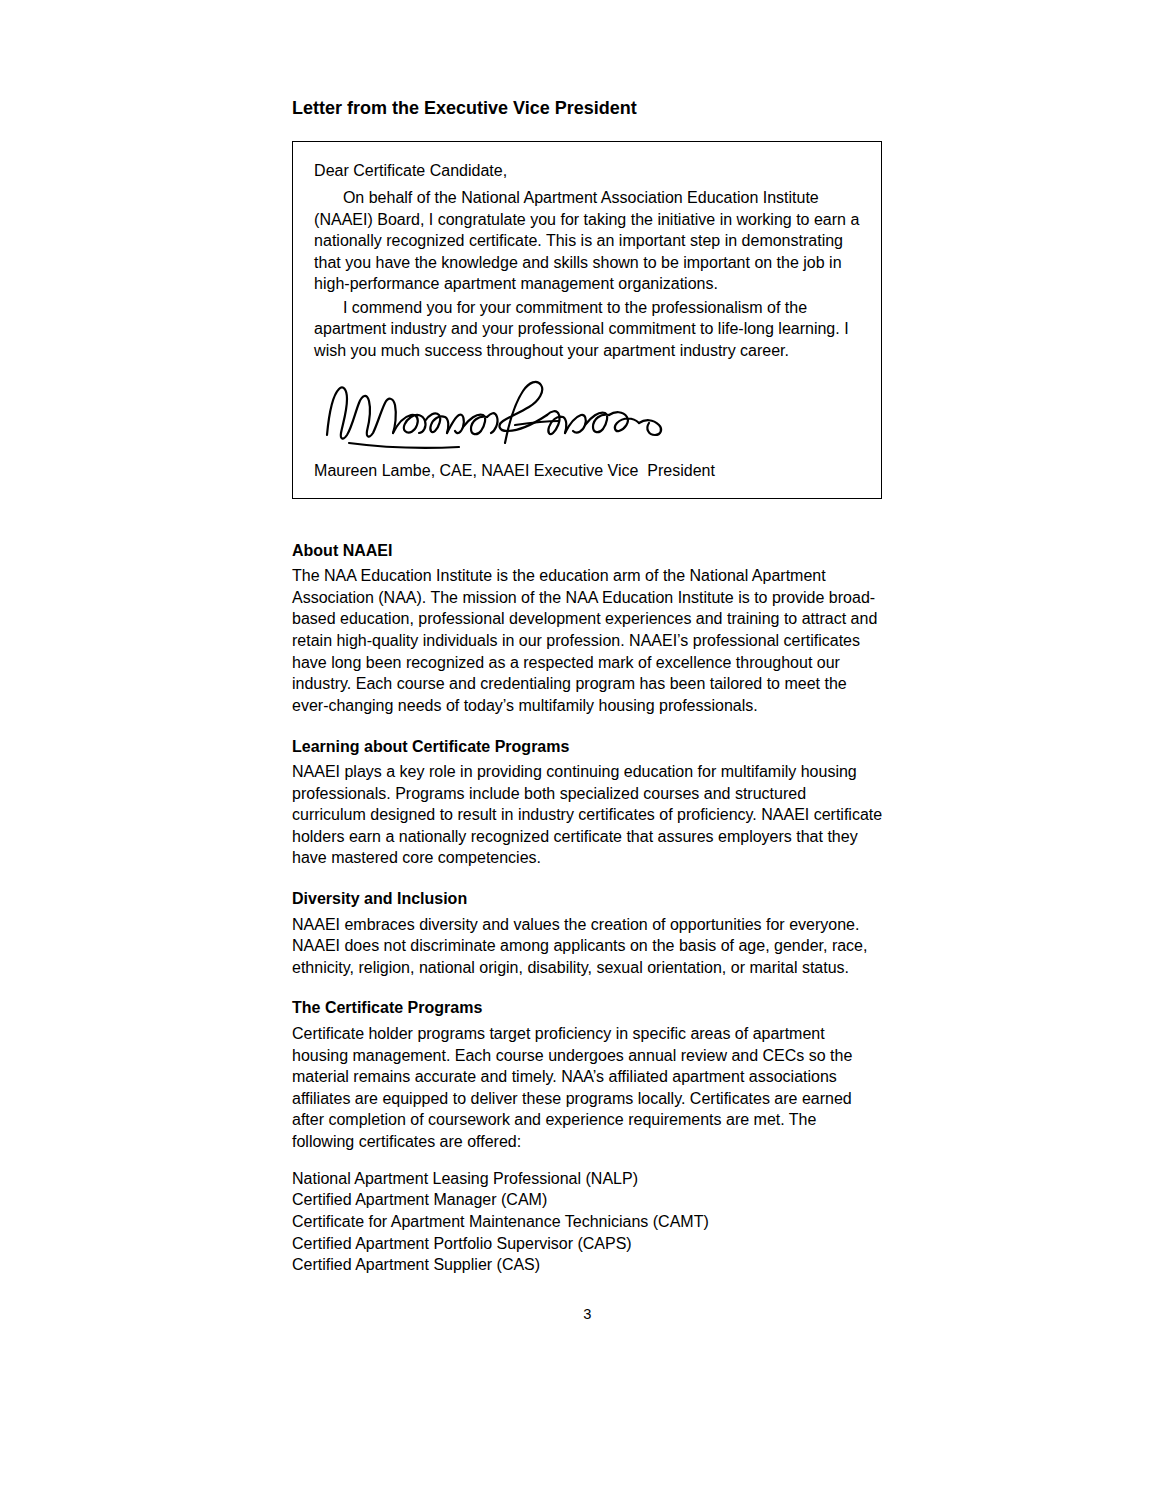Letter from the Executive Vice President
Dear Certificate Candidate,
On behalf of the National Apartment Association Education Institute (NAAEI) Board, I congratulate you for taking the initiative in working to earn a nationally recognized certificate. This is an important step in demonstrating that you have the knowledge and skills shown to be important on the job in high-performance apartment management organizations.
I commend you for your commitment to the professionalism of the apartment industry and your professional commitment to life-long learning. I wish you much success throughout your apartment industry career.
Maureen Lambe, CAE, NAAEI Executive Vice President
About NAAEI
The NAA Education Institute is the education arm of the National Apartment Association (NAA). The mission of the NAA Education Institute is to provide broad-based education, professional development experiences and training to attract and retain high-quality individuals in our profession. NAAEI’s professional certificates have long been recognized as a respected mark of excellence throughout our industry. Each course and credentialing program has been tailored to meet the ever-changing needs of today’s multifamily housing professionals.
Learning about Certificate Programs
NAAEI plays a key role in providing continuing education for multifamily housing professionals. Programs include both specialized courses and structured curriculum designed to result in industry certificates of proficiency. NAAEI certificate holders earn a nationally recognized certificate that assures employers that they have mastered core competencies.
Diversity and Inclusion
NAAEI embraces diversity and values the creation of opportunities for everyone. NAAEI does not discriminate among applicants on the basis of age, gender, race, ethnicity, religion, national origin, disability, sexual orientation, or marital status.
The Certificate Programs
Certificate holder programs target proficiency in specific areas of apartment housing management. Each course undergoes annual review and CECs so the material remains accurate and timely. NAA’s affiliated apartment associations affiliates are equipped to deliver these programs locally. Certificates are earned after completion of coursework and experience requirements are met. The following certificates are offered:
National Apartment Leasing Professional (NALP)
Certified Apartment Manager (CAM)
Certificate for Apartment Maintenance Technicians (CAMT)
Certified Apartment Portfolio Supervisor (CAPS)
Certified Apartment Supplier (CAS)
3